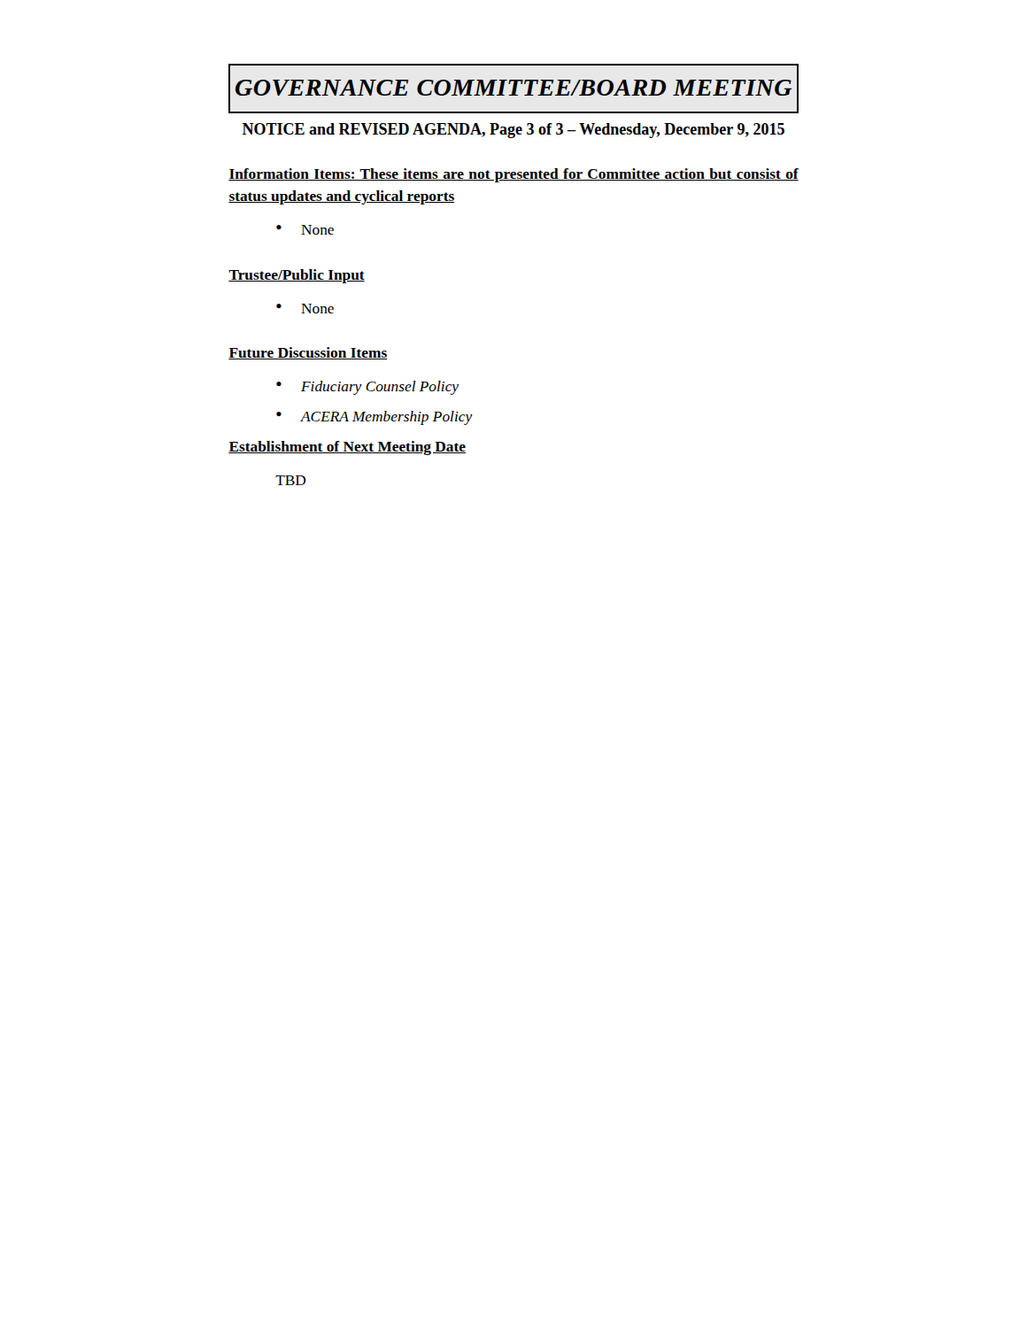GOVERNANCE COMMITTEE/BOARD MEETING
NOTICE and REVISED AGENDA, Page 3 of 3 – Wednesday, December 9, 2015
Information Items: These items are not presented for Committee action but consist of status updates and cyclical reports
None
Trustee/Public Input
None
Future Discussion Items
Fiduciary Counsel Policy
ACERA Membership Policy
Establishment of Next Meeting Date
TBD